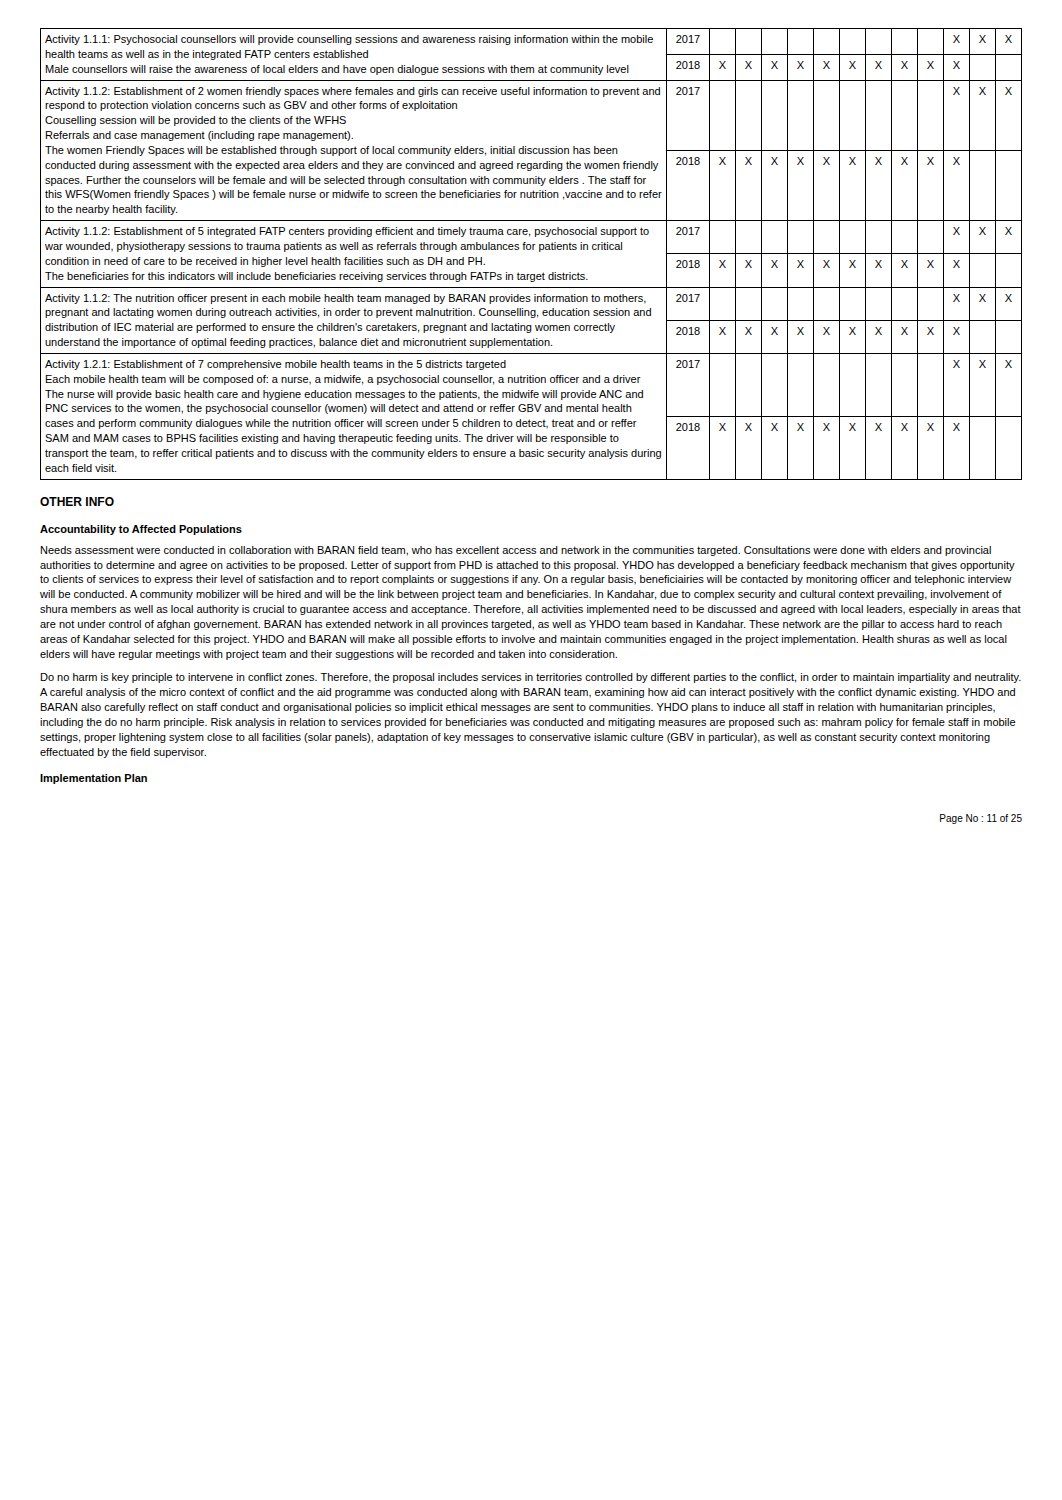| Activity 1.1.1: Psychosocial counsellors will provide counselling sessions and awareness raising information within the mobile health teams as well as in the integrated FATP centers established Male counsellors will raise the awareness of local elders and have open dialogue sessions with them at community level | 2017 | | | | | | | | | | X | X | X |
| 2018 | X | X | X | X | X | X | X | X | X | X | | |
| Activity 1.1.2: Establishment of 2 women friendly spaces where females and girls can receive useful information to prevent and respond to protection violation concerns such as GBV and other forms of exploitation Couselling session will be provided to the clients of the WFHS Referrals and case management (including rape management). The women Friendly Spaces will be established through support of local community elders, initial discussion has been conducted during assessment with the expected area elders and they are convinced and agreed regarding the women friendly spaces. Further the counselors will be female and will be selected through consultation with community elders . The staff for this WFS(Women friendly Spaces ) will be female nurse or midwife to screen the beneficiaries for nutrition ,vaccine and to refer to the nearby health facility. | 2017 | | | | | | | | | | X | X | X |
| 2018 | X | X | X | X | X | X | X | X | X | X | | |
| Activity 1.1.2: Establishment of 5 integrated FATP centers providing efficient and timely trauma care, psychosocial support to war wounded, physiotherapy sessions to trauma patients as well as referrals through ambulances for patients in critical condition in need of care to be received in higher level health facilities such as DH and PH. The beneficiaries for this indicators will include beneficiaries receiving services through FATPs in target districts. | 2017 | | | | | | | | | | X | X | X |
| 2018 | X | X | X | X | X | X | X | X | X | X | | |
| Activity 1.1.2: The nutrition officer present in each mobile health team managed by BARAN provides information to mothers, pregnant and lactating women during outreach activities, in order to prevent malnutrition. Counselling, education session and distribution of IEC material are performed to ensure the children's caretakers, pregnant and lactating women correctly understand the importance of optimal feeding practices, balance diet and micronutrient supplementation. | 2017 | | | | | | | | | | X | X | X |
| 2018 | X | X | X | X | X | X | X | X | X | X | | |
| Activity 1.2.1: Establishment of 7 comprehensive mobile health teams in the 5 districts targeted Each mobile health team will be composed of: a nurse, a midwife, a psychosocial counsellor, a nutrition officer and a driver The nurse will provide basic health care and hygiene education messages to the patients, the midwife will provide ANC and PNC services to the women, the psychosocial counsellor (women) will detect and attend or reffer GBV and mental health cases and perform community dialogues while the nutrition officer will screen under 5 children to detect, treat and or reffer SAM and MAM cases to BPHS facilities existing and having therapeutic feeding units. The driver will be responsible to transport the team, to reffer critical patients and to discuss with the community elders to ensure a basic security analysis during each field visit. | 2017 | | | | | | | | | | X | X | X |
| 2018 | X | X | X | X | X | X | X | X | X | X | | |
OTHER INFO
Accountability to Affected Populations
Needs assessment were conducted in collaboration with BARAN field team, who has excellent access and network in the communities targeted. Consultations were done with elders and provincial authorities to determine and agree on activities to be proposed. Letter of support from PHD is attached to this proposal. YHDO has developped a beneficiary feedback mechanism that gives opportunity to clients of services to express their level of satisfaction and to report complaints or suggestions if any. On a regular basis, beneficiairies will be contacted by monitoring officer and telephonic interview will be conducted. A community mobilizer will be hired and will be the link between project team and beneficiaries. In Kandahar, due to complex security and cultural context prevailing, involvement of shura members as well as local authority is crucial to guarantee access and acceptance. Therefore, all activities implemented need to be discussed and agreed with local leaders, especially in areas that are not under control of afghan governement. BARAN has extended network in all provinces targeted, as well as YHDO team based in Kandahar. These network are the pillar to access hard to reach areas of Kandahar selected for this project. YHDO and BARAN will make all possible efforts to involve and maintain communities engaged in the project implementation. Health shuras as well as local elders will have regular meetings with project team and their suggestions will be recorded and taken into consideration.
Do no harm is key principle to intervene in conflict zones. Therefore, the proposal includes services in territories controlled by different parties to the conflict, in order to maintain impartiality and neutrality. A careful analysis of the micro context of conflict and the aid programme was conducted along with BARAN team, examining how aid can interact positively with the conflict dynamic existing. YHDO and BARAN also carefully reflect on staff conduct and organisational policies so implicit ethical messages are sent to communities. YHDO plans to induce all staff in relation with humanitarian principles, including the do no harm principle. Risk analysis in relation to services provided for beneficiaries was conducted and mitigating measures are proposed such as: mahram policy for female staff in mobile settings, proper lightening system close to all facilities (solar panels), adaptation of key messages to conservative islamic culture (GBV in particular), as well as constant security context monitoring effectuated by the field supervisor.
Implementation Plan
Page No : 11 of 25